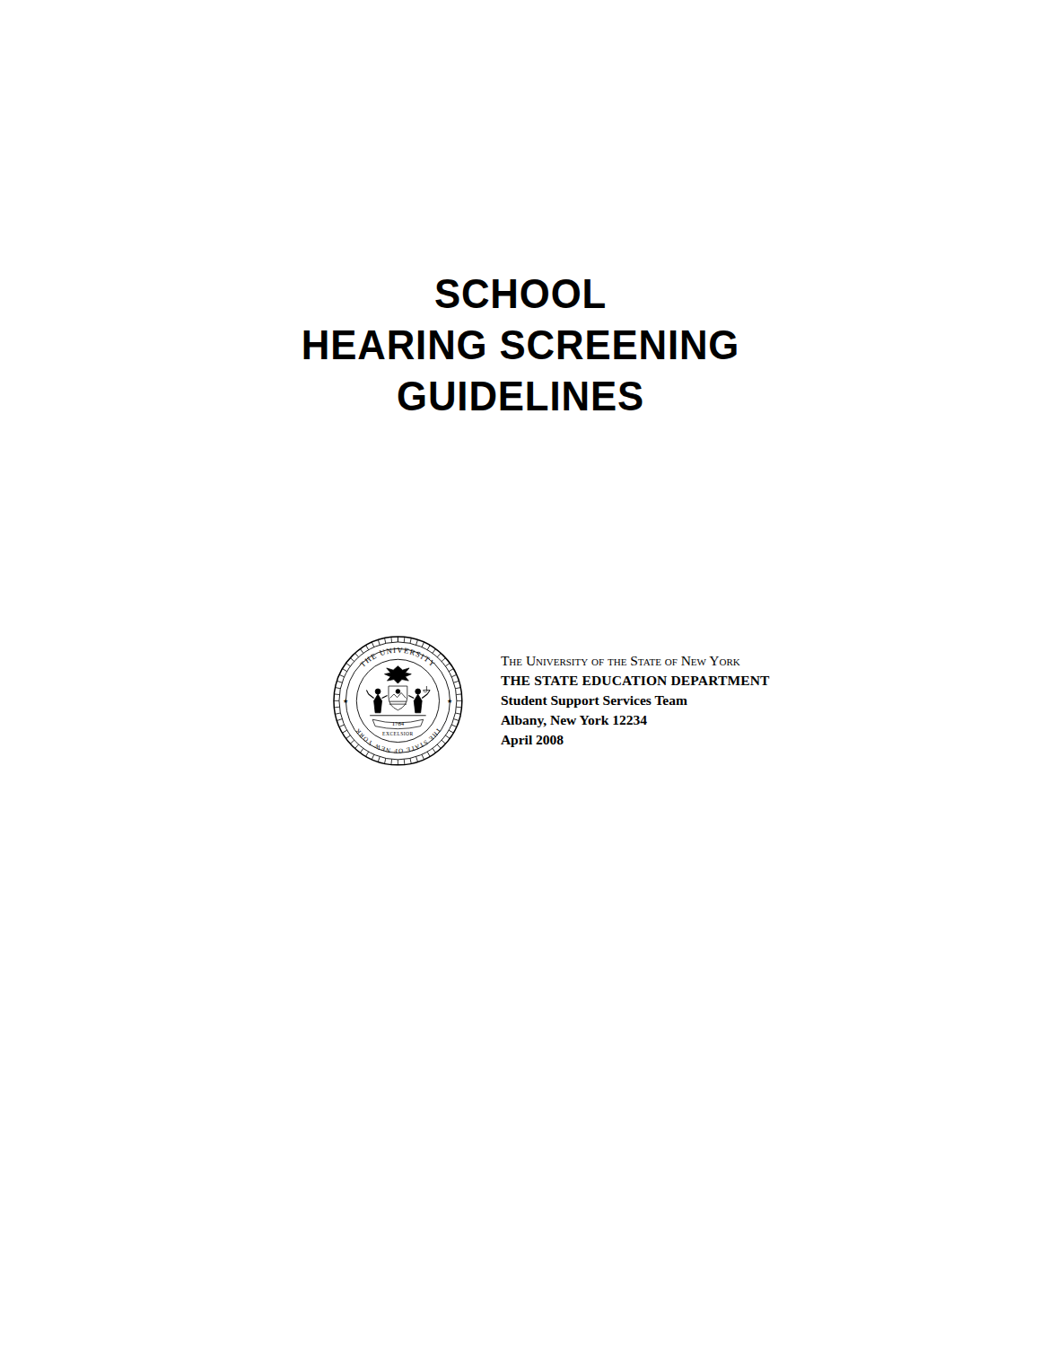SCHOOL
HEARING SCREENING
GUIDELINES
THE UNIVERSITY THE STATE OF NEW YORK ★ ★ 1784 EXCELSIOR
The University of the State of New York
THE STATE EDUCATION DEPARTMENT
Student Support Services Team
Albany, New York 12234
April 2008